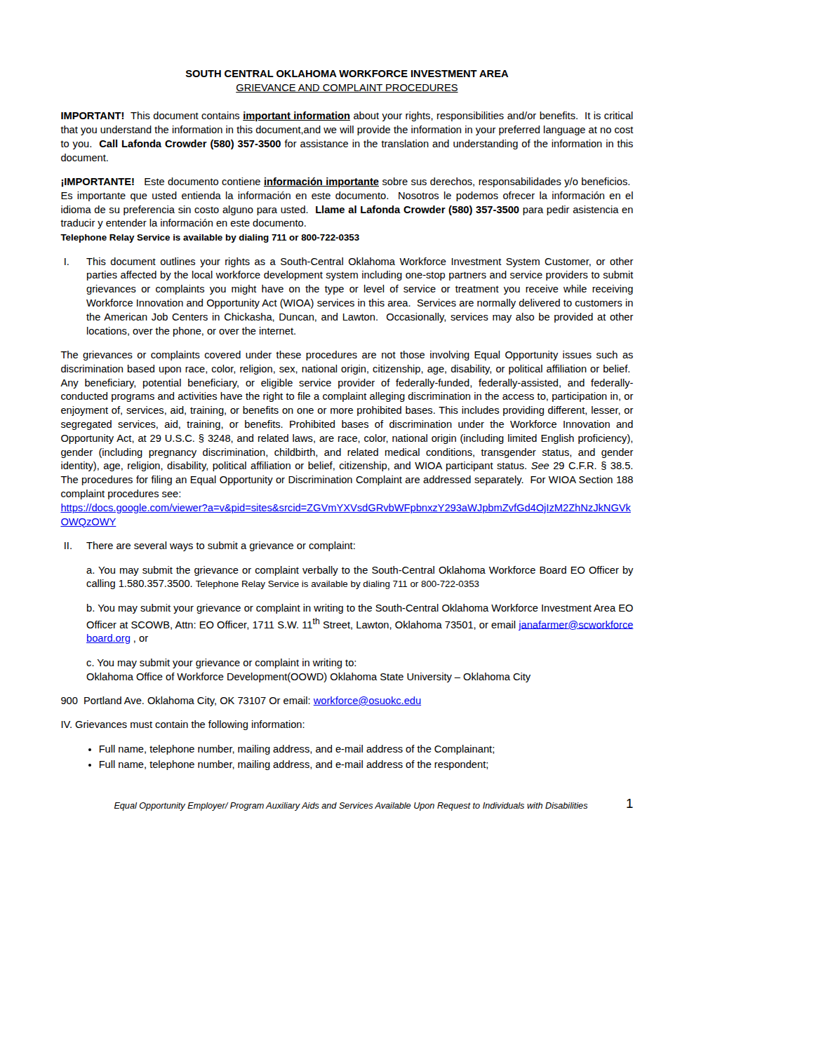SOUTH CENTRAL OKLAHOMA WORKFORCE INVESTMENT AREA
GRIEVANCE AND COMPLAINT PROCEDURES
IMPORTANT! This document contains important information about your rights, responsibilities and/or benefits. It is critical that you understand the information in this document,and we will provide the information in your preferred language at no cost to you. Call Lafonda Crowder (580) 357-3500 for assistance in the translation and understanding of the information in this document.
¡IMPORTANTE! Este documento contiene información importante sobre sus derechos, responsabilidades y/o beneficios. Es importante que usted entienda la información en este documento. Nosotros le podemos ofrecer la información en el idioma de su preferencia sin costo alguno para usted. Llame al Lafonda Crowder (580) 357-3500 para pedir asistencia en traducir y entender la información en este documento.
Telephone Relay Service is available by dialing 711 or 800-722-0353
I. This document outlines your rights as a South-Central Oklahoma Workforce Investment System Customer, or other parties affected by the local workforce development system including one-stop partners and service providers to submit grievances or complaints you might have on the type or level of service or treatment you receive while receiving Workforce Innovation and Opportunity Act (WIOA) services in this area. Services are normally delivered to customers in the American Job Centers in Chickasha, Duncan, and Lawton. Occasionally, services may also be provided at other locations, over the phone, or over the internet.
The grievances or complaints covered under these procedures are not those involving Equal Opportunity issues such as discrimination based upon race, color, religion, sex, national origin, citizenship, age, disability, or political affiliation or belief. Any beneficiary, potential beneficiary, or eligible service provider of federally-funded, federally-assisted, and federally-conducted programs and activities have the right to file a complaint alleging discrimination in the access to, participation in, or enjoyment of, services, aid, training, or benefits on one or more prohibited bases. This includes providing different, lesser, or segregated services, aid, training, or benefits. Prohibited bases of discrimination under the Workforce Innovation and Opportunity Act, at 29 U.S.C. § 3248, and related laws, are race, color, national origin (including limited English proficiency), gender (including pregnancy discrimination, childbirth, and related medical conditions, transgender status, and gender identity), age, religion, disability, political affiliation or belief, citizenship, and WIOA participant status. See 29 C.F.R. § 38.5. The procedures for filing an Equal Opportunity or Discrimination Complaint are addressed separately. For WIOA Section 188 complaint procedures see:
https://docs.google.com/viewer?a=v&pid=sites&srcid=ZGVmYXVsdGRvbWFpbnxzY293aWJpbmZvfGd4OjIzM2ZhNzJkNGVkOWQzOWY
II. There are several ways to submit a grievance or complaint:
a. You may submit the grievance or complaint verbally to the South-Central Oklahoma Workforce Board EO Officer by calling 1.580.357.3500. Telephone Relay Service is available by dialing 711 or 800-722-0353
b. You may submit your grievance or complaint in writing to the South-Central Oklahoma Workforce Investment Area EO Officer at SCOWB, Attn: EO Officer, 1711 S.W. 11th Street, Lawton, Oklahoma 73501, or email janafarmer@scworkforceboard.org , or
c. You may submit your grievance or complaint in writing to:
Oklahoma Office of Workforce Development(OOWD) Oklahoma State University – Oklahoma City
900 Portland Ave. Oklahoma City, OK 73107 Or email: workforce@osuokc.edu
IV. Grievances must contain the following information:
Full name, telephone number, mailing address, and e-mail address of the Complainant;
Full name, telephone number, mailing address, and e-mail address of the respondent;
Equal Opportunity Employer/ Program Auxiliary Aids and Services Available Upon Request to Individuals with Disabilities
1